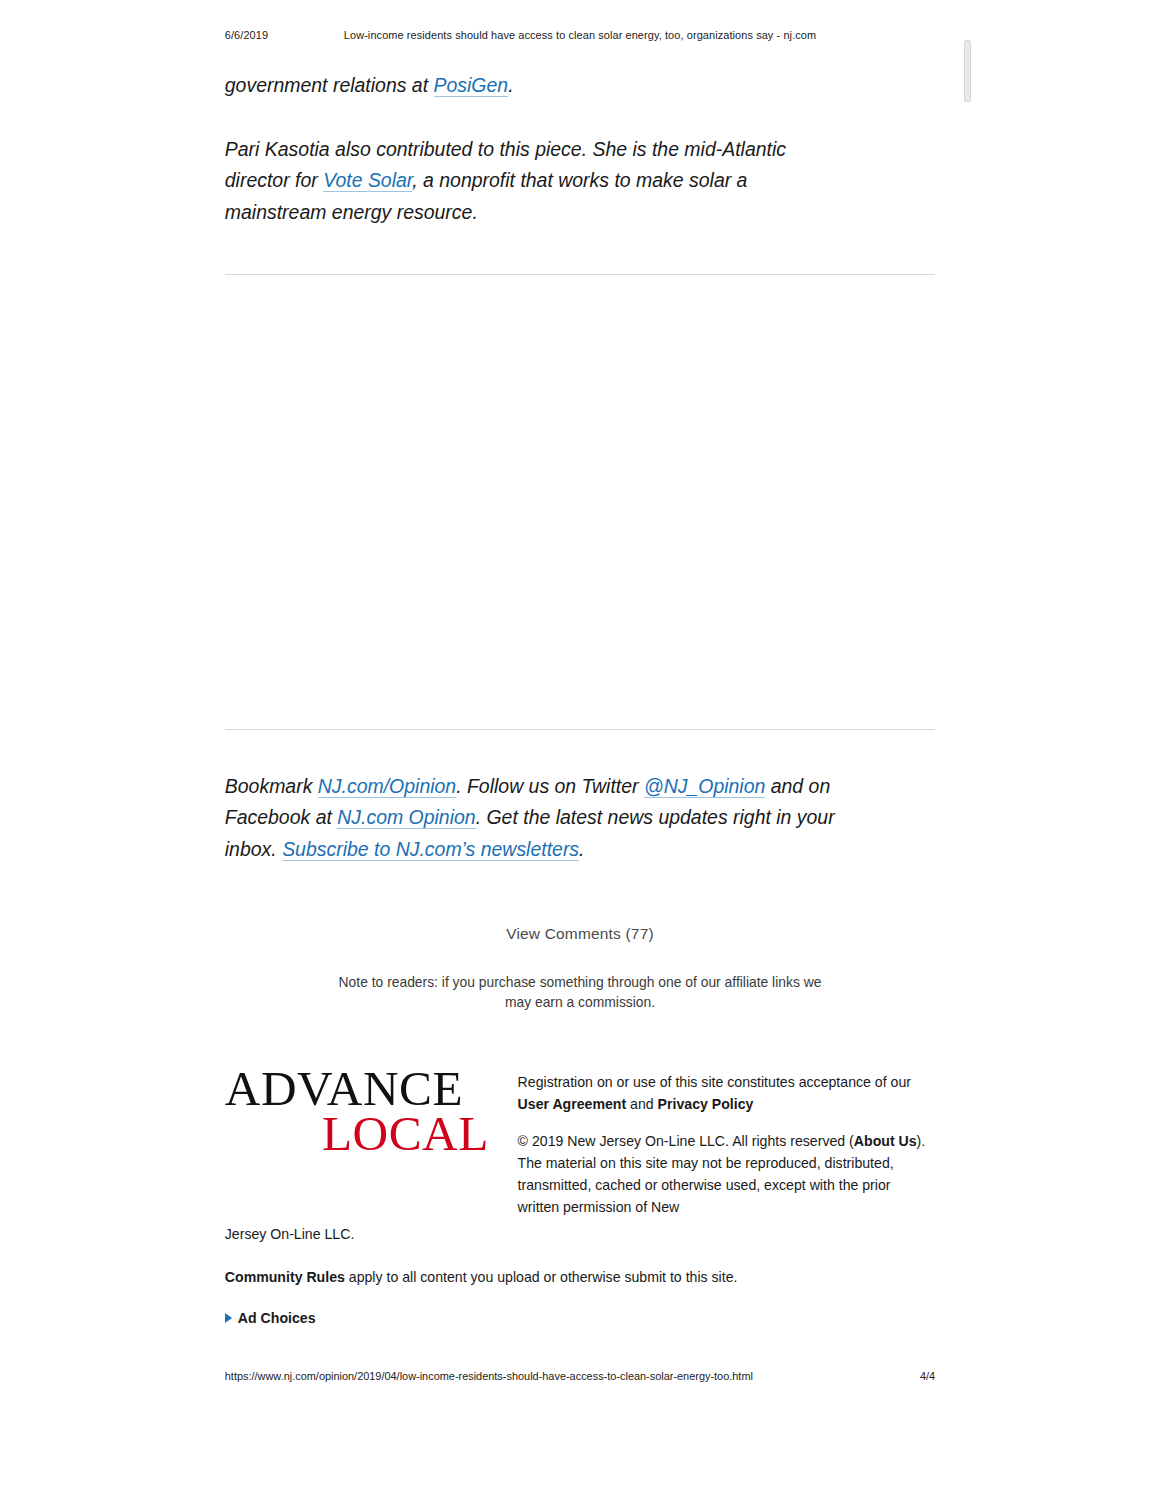6/6/2019
Low-income residents should have access to clean solar energy, too, organizations say - nj.com
government relations at PosiGen.
Pari Kasotia also contributed to this piece. She is the mid-Atlantic director for Vote Solar, a nonprofit that works to make solar a mainstream energy resource.
Bookmark NJ.com/Opinion. Follow us on Twitter @NJ_Opinion and on Facebook at NJ.com Opinion. Get the latest news updates right in your inbox. Subscribe to NJ.com’s newsletters.
View Comments (77)
Note to readers: if you purchase something through one of our affiliate links we may earn a commission.
ADVANCE
LOCAL
Registration on or use of this site constitutes acceptance of our User Agreement and Privacy Policy
© 2019 New Jersey On-Line LLC. All rights reserved (About Us).
The material on this site may not be reproduced, distributed, transmitted, cached or otherwise used, except with the prior written permission of New
Jersey On-Line LLC.
Community Rules apply to all content you upload or otherwise submit to this site.
Ad Choices
https://www.nj.com/opinion/2019/04/low-income-residents-should-have-access-to-clean-solar-energy-too.html
4/4